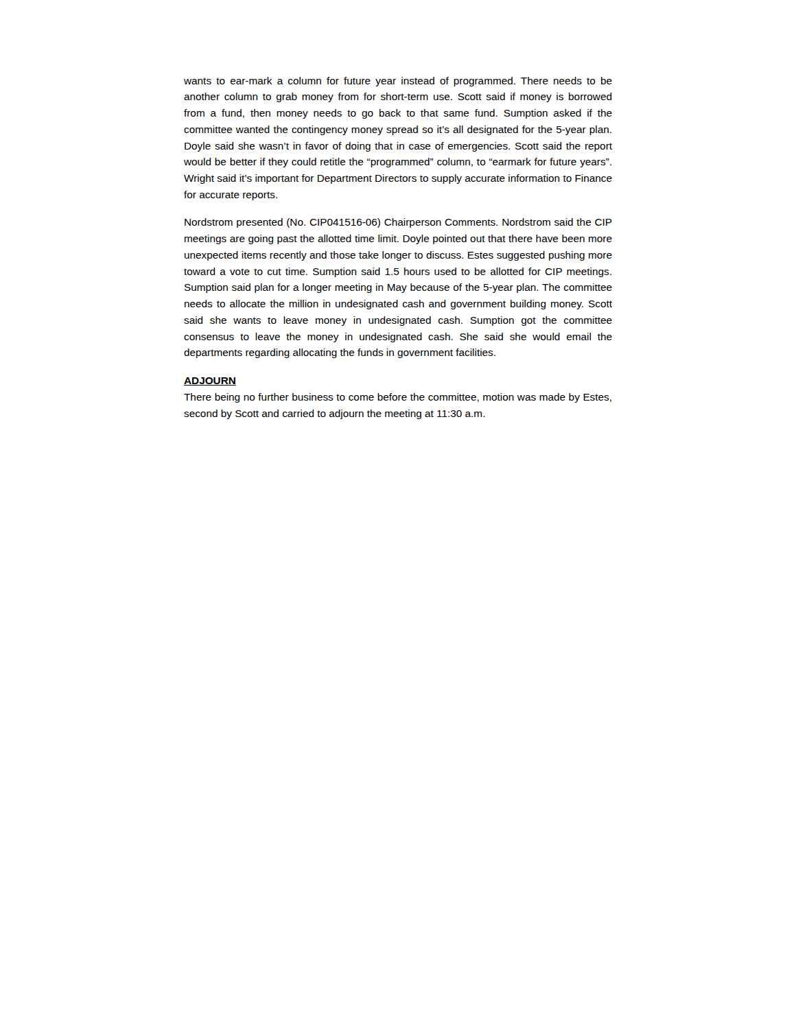wants to ear-mark a column for future year instead of programmed. There needs to be another column to grab money from for short-term use. Scott said if money is borrowed from a fund, then money needs to go back to that same fund. Sumption asked if the committee wanted the contingency money spread so it’s all designated for the 5-year plan. Doyle said she wasn’t in favor of doing that in case of emergencies. Scott said the report would be better if they could retitle the “programmed” column, to “earmark for future years”. Wright said it’s important for Department Directors to supply accurate information to Finance for accurate reports.
Nordstrom presented (No. CIP041516-06) Chairperson Comments. Nordstrom said the CIP meetings are going past the allotted time limit. Doyle pointed out that there have been more unexpected items recently and those take longer to discuss. Estes suggested pushing more toward a vote to cut time. Sumption said 1.5 hours used to be allotted for CIP meetings. Sumption said plan for a longer meeting in May because of the 5-year plan. The committee needs to allocate the million in undesignated cash and government building money. Scott said she wants to leave money in undesignated cash. Sumption got the committee consensus to leave the money in undesignated cash. She said she would email the departments regarding allocating the funds in government facilities.
ADJOURN
There being no further business to come before the committee, motion was made by Estes, second by Scott and carried to adjourn the meeting at 11:30 a.m.